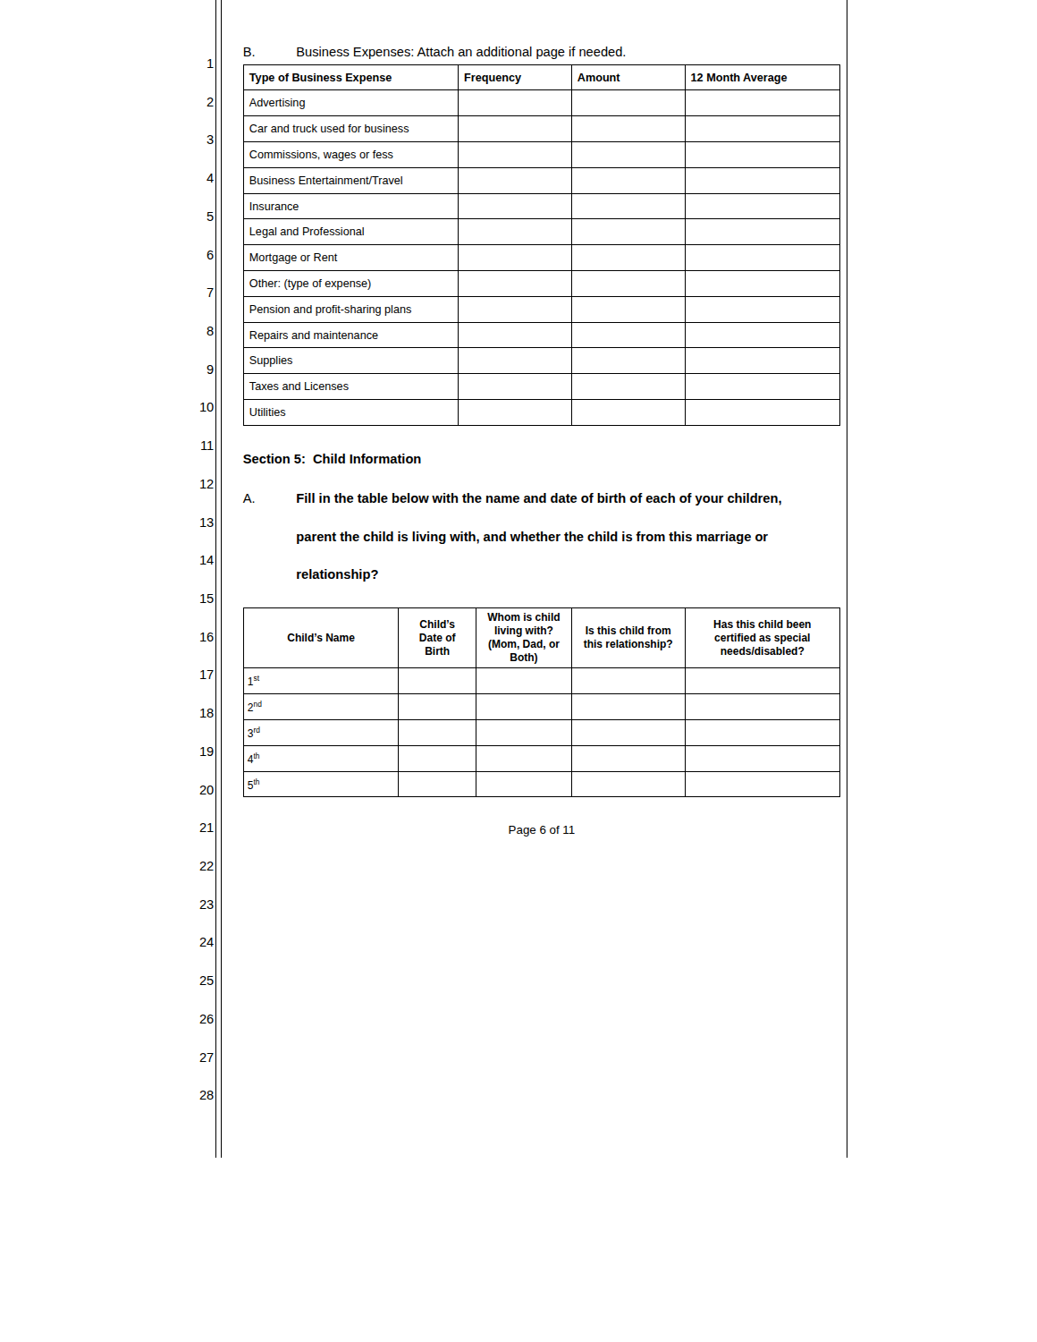1
2
3
4
5
6
7
8
9
10
11
12
13
14
15
16
17
18
19
20
21
22
23
24
25
26
27
28
B. Business Expenses: Attach an additional page if needed.
| Type of Business Expense | Frequency | Amount | 12 Month Average |
| --- | --- | --- | --- |
| Advertising | | | |
| Car and truck used for business | | | |
| Commissions, wages or fess | | | |
| Business Entertainment/Travel | | | |
| Insurance | | | |
| Legal and Professional | | | |
| Mortgage or Rent | | | |
| Other: (type of expense) | | | |
| Pension and profit-sharing plans | | | |
| Repairs and maintenance | | | |
| Supplies | | | |
| Taxes and Licenses | | | |
| Utilities | | | |
Section 5: Child Information
A. Fill in the table below with the name and date of birth of each of your children,
parent the child is living with, and whether the child is from this marriage or
relationship?
| Child’s Name | Child’s Date of Birth | Whom is child living with? (Mom, Dad, or Both) | Is this child from this relationship? | Has this child been certified as special needs/disabled? |
| --- | --- | --- | --- | --- |
| 1 st | | | | |
| 2 nd | | | | |
| 3 rd | | | | |
| 4 th | | | | |
| 5 th | | | | |
Page 6 of 11